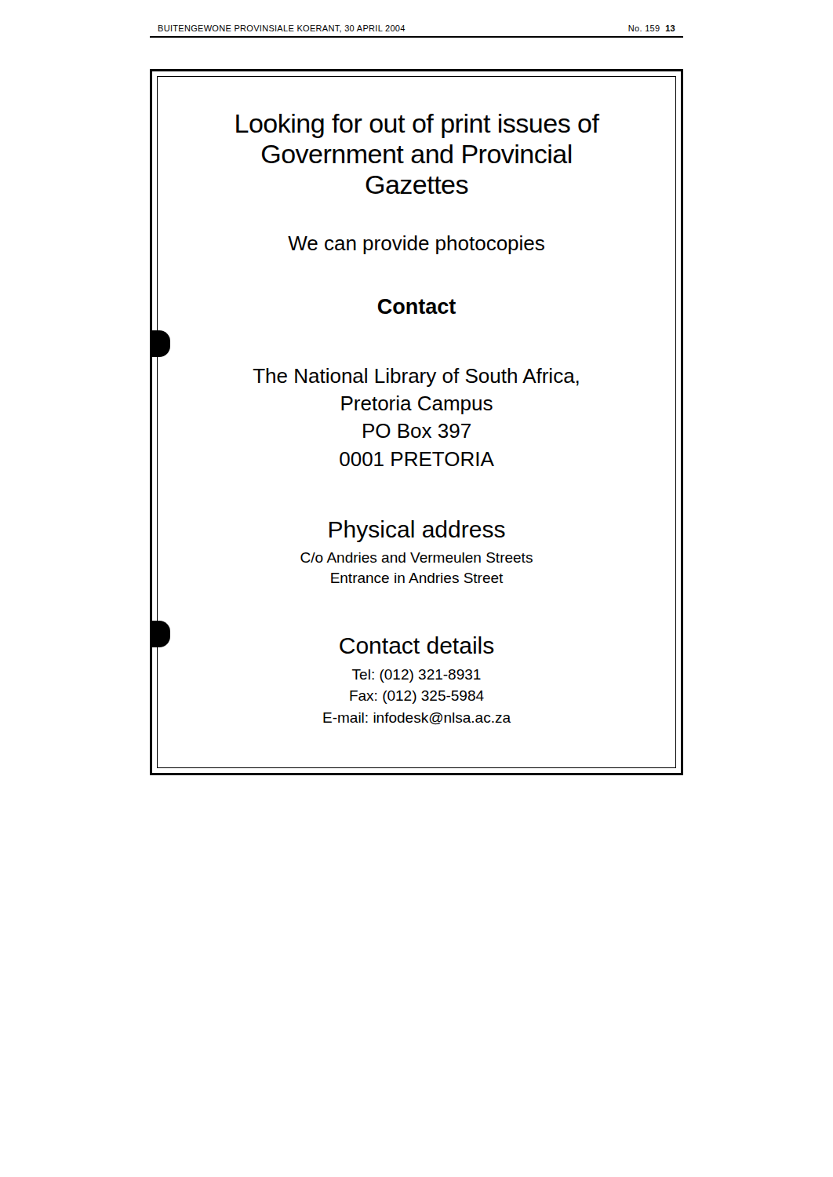BUITENGEWONE PROVINSIALE KOERANT, 30 APRIL 2004
No. 159 13
Looking for out of print issues of
Government and Provincial
Gazettes
We can provide photocopies
Contact
The National Library of South Africa,
Pretoria Campus
PO Box 397
0001 PRETORIA
Physical address
C/o Andries and Vermeulen Streets
Entrance in Andries Street
Contact details
Tel: (012) 321-8931
Fax: (012) 325-5984
E-mail: infodesk@nlsa.ac.za